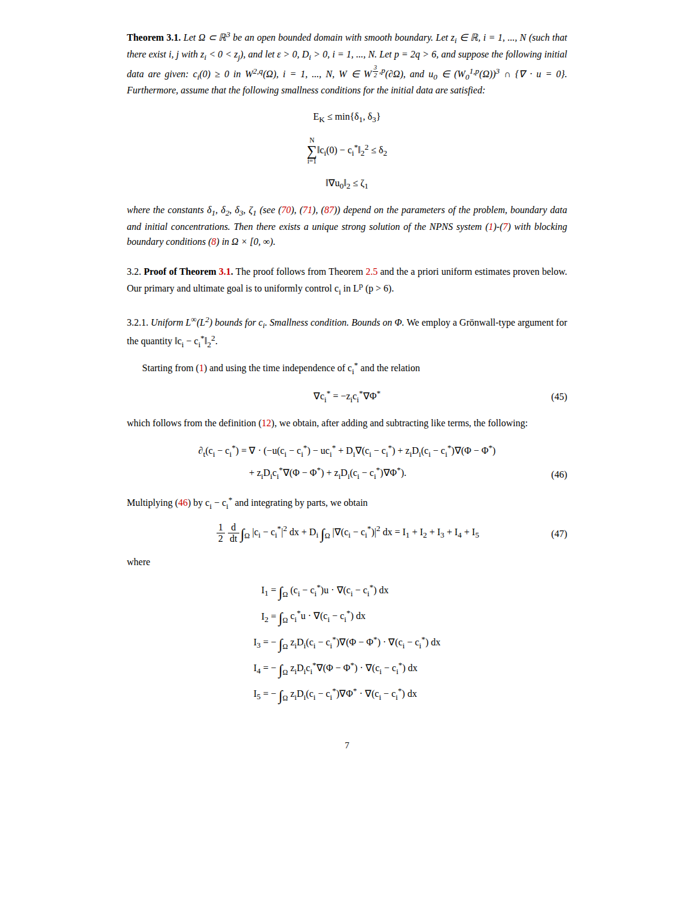Theorem 3.1. Let Ω ⊂ ℝ3 be an open bounded domain with smooth boundary. Let zi ∈ ℝ, i = 1, ..., N (such that there exist i, j with zi < 0 < zj), and let ε > 0, Di > 0, i = 1, ..., N. Let p = 2q > 6, and suppose the following initial data are given: ci(0) ≥ 0 in W2,q(Ω), i = 1, ..., N, W ∈ W32,p(∂Ω), and u0 ∈ (W01,p(Ω))3 ∩ {∇ · u = 0}. Furthermore, assume that the following smallness conditions for the initial data are satisfied:
EK ≤ min{δ1, δ3}
N∑i=1‖ci(0) − ci*‖22 ≤ δ2
‖∇u0‖2 ≤ ζ1
where the constants δ1, δ2, δ3, ζ1 (see (70), (71), (87)) depend on the parameters of the problem, boundary data and initial concentrations. Then there exists a unique strong solution of the NPNS system (1)-(7) with blocking boundary conditions (8) in Ω × [0, ∞).
3.2. Proof of Theorem 3.1. The proof follows from Theorem 2.5 and the a priori uniform estimates proven below. Our primary and ultimate goal is to uniformly control ci in Lp (p > 6).
3.2.1. Uniform L∞(L2) bounds for ci. Smallness condition. Bounds on Φ. We employ a Grönwall-type argument for the quantity ‖ci − ci*‖22.
Starting from (1) and using the time independence of ci* and the relation
∇ci* = −zici*∇Φ* (45)
which follows from the definition (12), we obtain, after adding and subtracting like terms, the following:
∂t(ci − ci*) =
∇ · (−u(ci − ci*) − uci* + Di∇(ci − ci*) + ziDi(ci − ci*)∇(Φ − Φ*)
+ ziDici*∇(Φ − Φ*) + ziDi(ci − ci*)∇Φ*).
(46)
Multiplying (46) by ci − ci* and integrating by parts, we obtain
12 ddt∫Ω |ci − ci*|2 dx + Di ∫Ω |∇(ci − ci*)|2 dx = I1 + I2 + I3 + I4 + I5 (47)
where
I1 =
∫Ω (ci − ci*)u · ∇(ci − ci*) dx
I2 =
∫Ω ci*u · ∇(ci − ci*) dx
I3 = −
∫Ω ziDi(ci − ci*)∇(Φ − Φ*) · ∇(ci − ci*) dx
I4 = −
∫Ω ziDici*∇(Φ − Φ*) · ∇(ci − ci*) dx
I5 = −
∫Ω ziDi(ci − ci*)∇Φ* · ∇(ci − ci*) dx
7